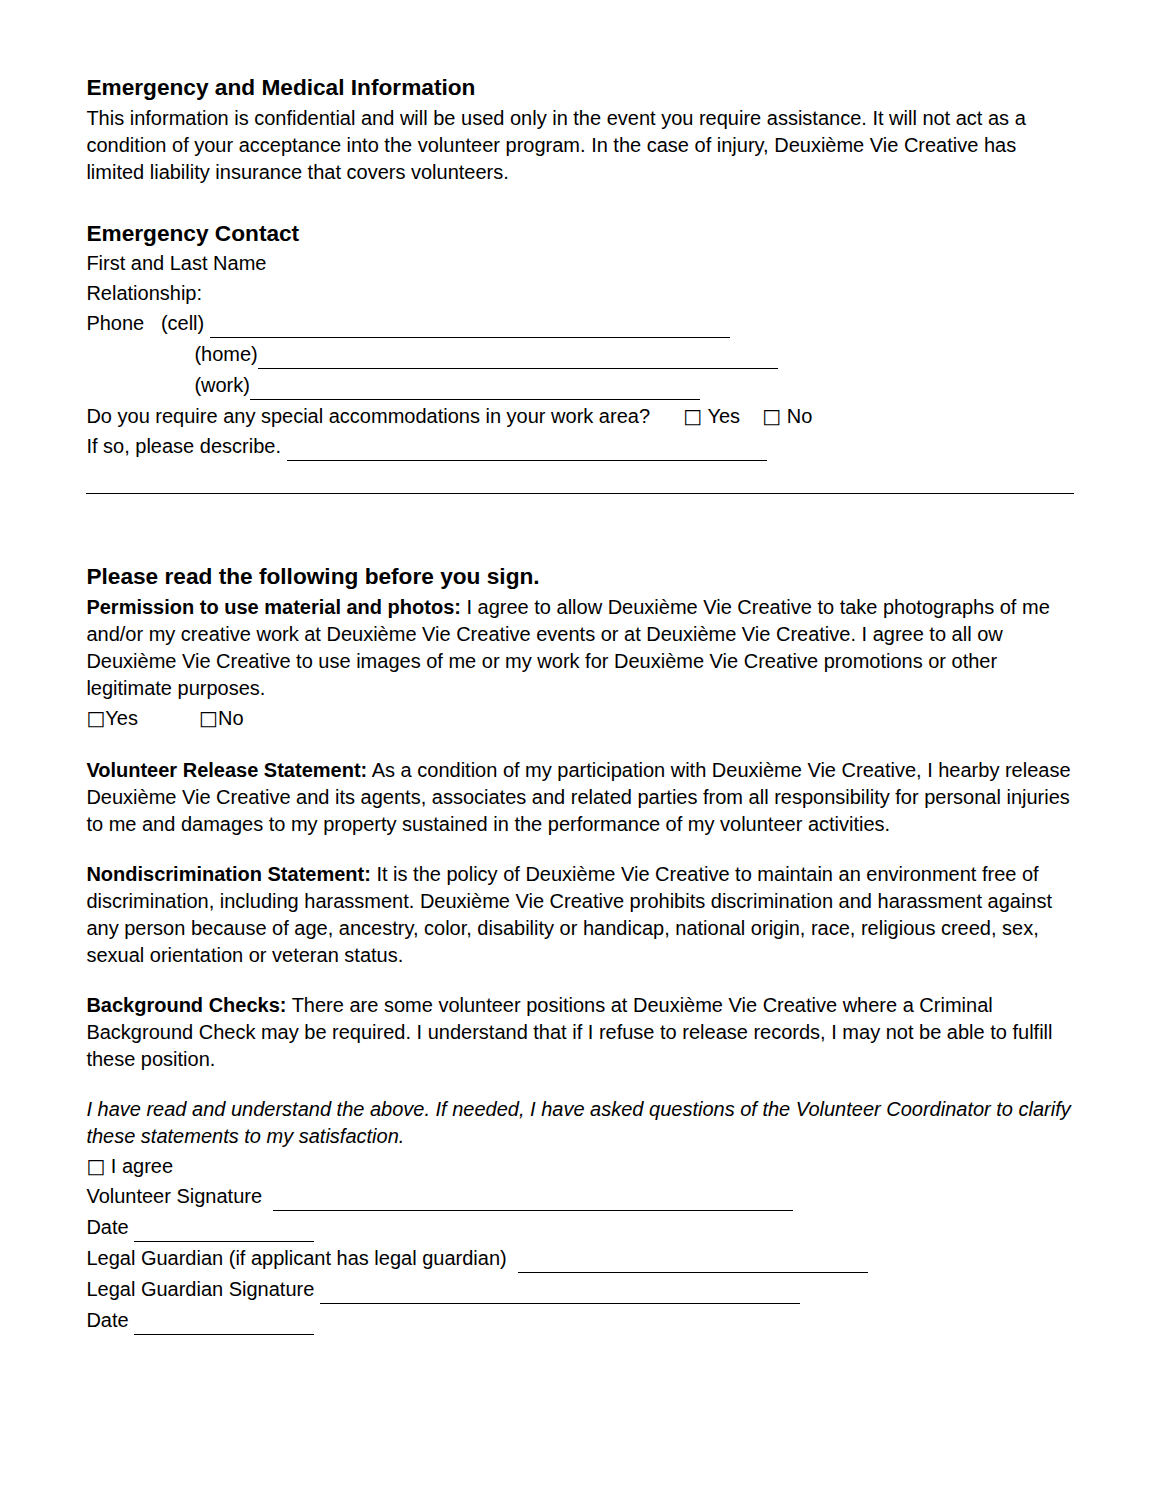Emergency and Medical Information
This information is confidential and will be used only in the event you require assistance. It will not act as a condition of your acceptance into the volunteer program. In the case of injury, Deuxième Vie Creative has limited liability insurance that covers volunteers.
Emergency Contact
First and Last Name
Relationship:
Phone (cell)
(home)
(work)
Do you require any special accommodations in your work area? □ Yes □ No
If so, please describe.
Please read the following before you sign.
Permission to use material and photos: I agree to allow Deuxième Vie Creative to take photographs of me and/or my creative work at Deuxième Vie Creative events or at Deuxième Vie Creative. I agree to all ow Deuxième Vie Creative to use images of me or my work for Deuxième Vie Creative promotions or other legitimate purposes.
□Yes □No
Volunteer Release Statement: As a condition of my participation with Deuxième Vie Creative, I hearby release Deuxième Vie Creative and its agents, associates and related parties from all responsibility for personal injuries to me and damages to my property sustained in the performance of my volunteer activities.
Nondiscrimination Statement: It is the policy of Deuxième Vie Creative to maintain an environment free of discrimination, including harassment. Deuxième Vie Creative prohibits discrimination and harassment against any person because of age, ancestry, color, disability or handicap, national origin, race, religious creed, sex, sexual orientation or veteran status.
Background Checks: There are some volunteer positions at Deuxième Vie Creative where a Criminal Background Check may be required. I understand that if I refuse to release records, I may not be able to fulfill these position.
I have read and understand the above. If needed, I have asked questions of the Volunteer Coordinator to clarify these statements to my satisfaction.
□ I agree
Volunteer Signature
Date
Legal Guardian (if applicant has legal guardian)
Legal Guardian Signature
Date